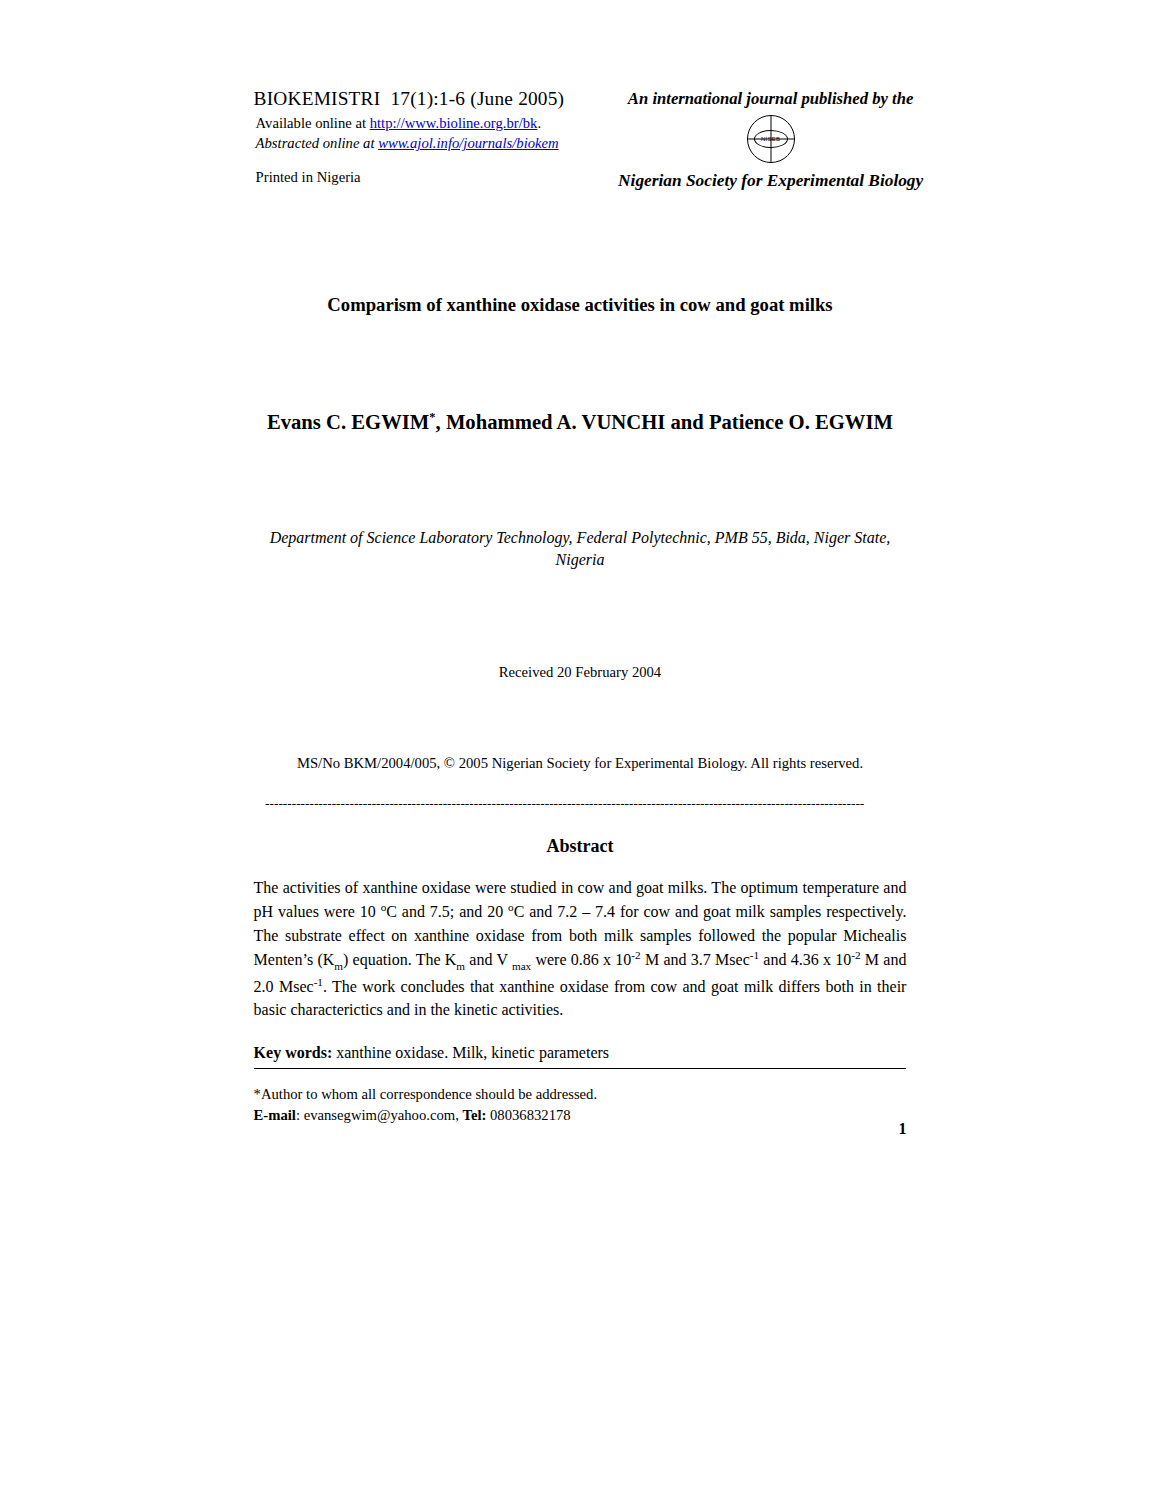BIOKEMISTRI 17(1):1-6 (June 2005)
Available online at http://www.bioline.org.br/bk.
Abstracted online at www.ajol.info/journals/biokem
Printed in Nigeria
An international journal published by the
NISEB
Nigerian Society for Experimental Biology
Comparism of xanthine oxidase activities in cow and goat milks
Evans C. EGWIM*, Mohammed A. VUNCHI and Patience O. EGWIM
Department of Science Laboratory Technology, Federal Polytechnic, PMB 55, Bida, Niger State,
Nigeria
Received 20 February 2004
MS/No BKM/2004/005, © 2005 Nigerian Society for Experimental Biology. All rights reserved.
---------------------------------------------------------------------------------------------------------------------------------------
Abstract
The activities of xanthine oxidase were studied in cow and goat milks. The optimum temperature and pH values were 10 oC and 7.5; and 20 oC and 7.2 – 7.4 for cow and goat milk samples respectively. The substrate effect on xanthine oxidase from both milk samples followed the popular Michealis Menten’s (Km) equation. The Km and V max were 0.86 x 10-2 M and 3.7 Msec-1 and 4.36 x 10-2 M and 2.0 Msec-1. The work concludes that xanthine oxidase from cow and goat milk differs both in their basic characterictics and in the kinetic activities.
Key words: xanthine oxidase. Milk, kinetic parameters
*Author to whom all correspondence should be addressed.
E-mail: evansegwim@yahoo.com, Tel: 08036832178
1